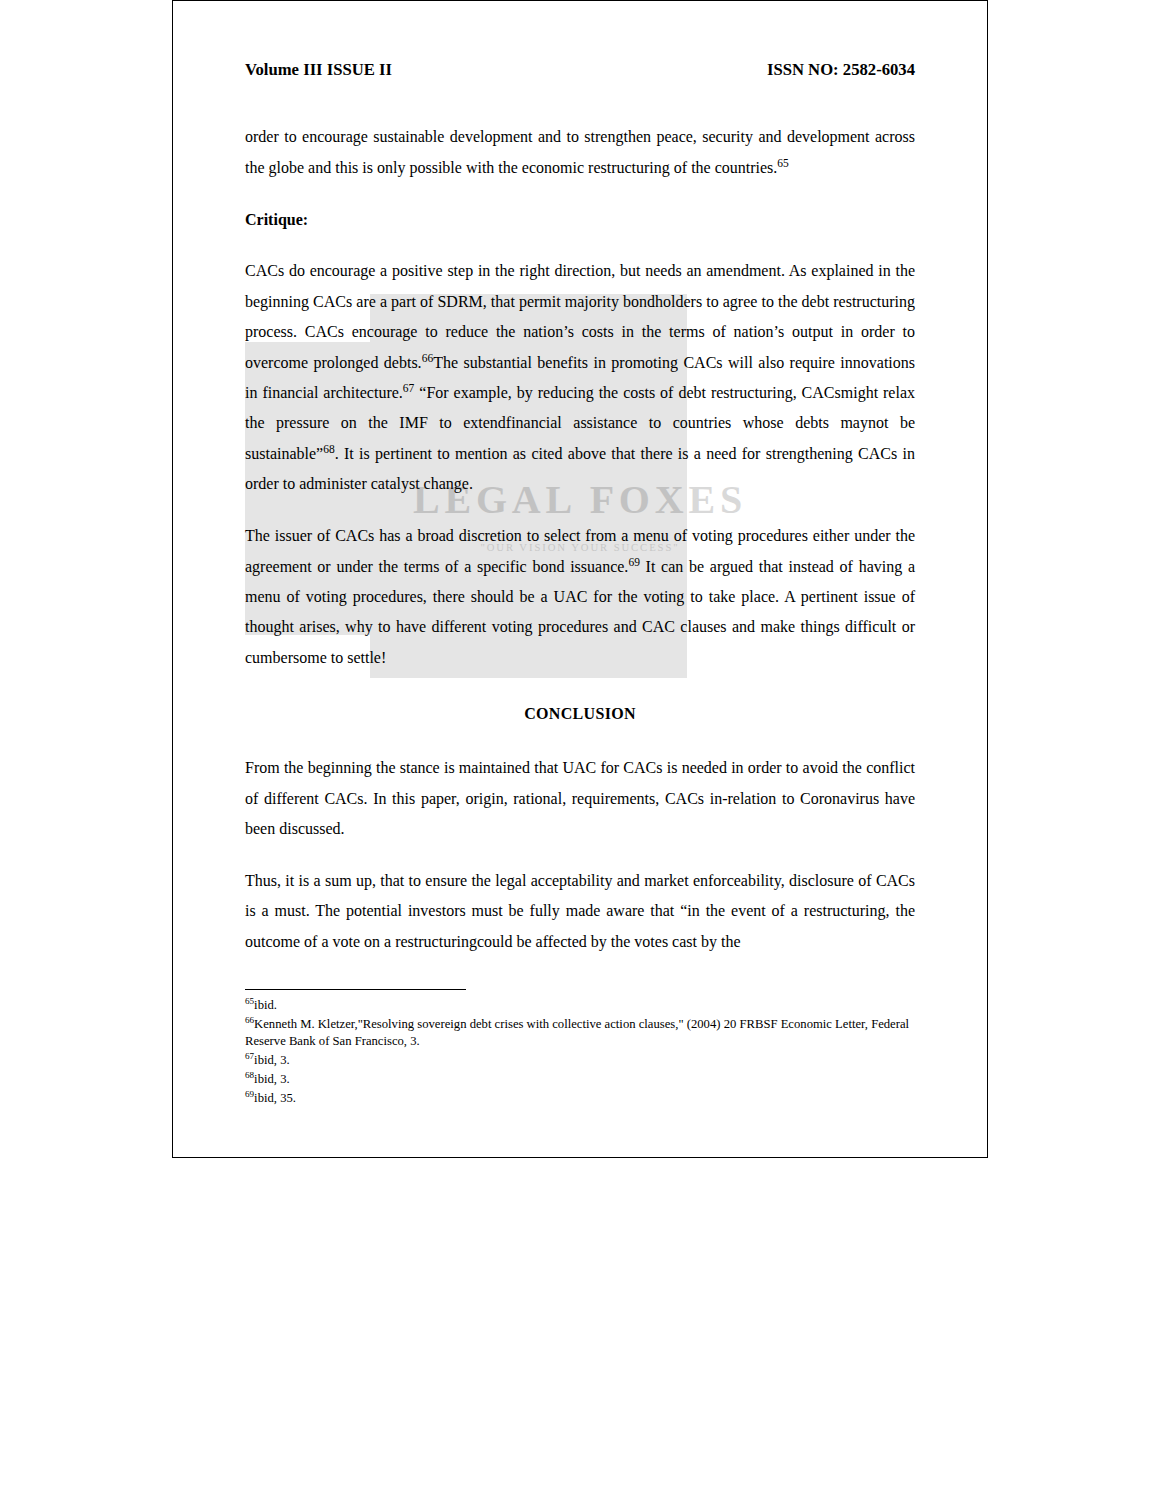Volume III ISSUE II ISSN NO: 2582-6034
order to encourage sustainable development and to strengthen peace, security and development across the globe and this is only possible with the economic restructuring of the countries.65
Critique:
CACs do encourage a positive step in the right direction, but needs an amendment. As explained in the beginning CACs are a part of SDRM, that permit majority bondholders to agree to the debt restructuring process. CACs encourage to reduce the nation’s costs in the terms of nation’s output in order to overcome prolonged debts.66The substantial benefits in promoting CACs will also require innovations in financial architecture.67 “For example, by reducing the costs of debt restructuring, CACsmight relax the pressure on the IMF to extendfinancial assistance to countries whose debts maynot be sustainable”68. It is pertinent to mention as cited above that there is a need for strengthening CACs in order to administer catalyst change.
The issuer of CACs has a broad discretion to select from a menu of voting procedures either under the agreement or under the terms of a specific bond issuance.69 It can be argued that instead of having a menu of voting procedures, there should be a UAC for the voting to take place. A pertinent issue of thought arises, why to have different voting procedures and CAC clauses and make things difficult or cumbersome to settle!
CONCLUSION
From the beginning the stance is maintained that UAC for CACs is needed in order to avoid the conflict of different CACs. In this paper, origin, rational, requirements, CACs in-relation to Coronavirus have been discussed.
Thus, it is a sum up, that to ensure the legal acceptability and market enforceability, disclosure of CACs is a must. The potential investors must be fully made aware that “in the event of a restructuring, the outcome of a vote on a restructuringcould be affected by the votes cast by the
65ibid.
66Kenneth M. Kletzer,"Resolving sovereign debt crises with collective action clauses," (2004) 20 FRBSF Economic Letter, Federal Reserve Bank of San Francisco, 3.
67ibid, 3.
68ibid, 3.
69ibid, 35.
LEGAL FOXES
"OUR VISION YOUR SUCCESS"